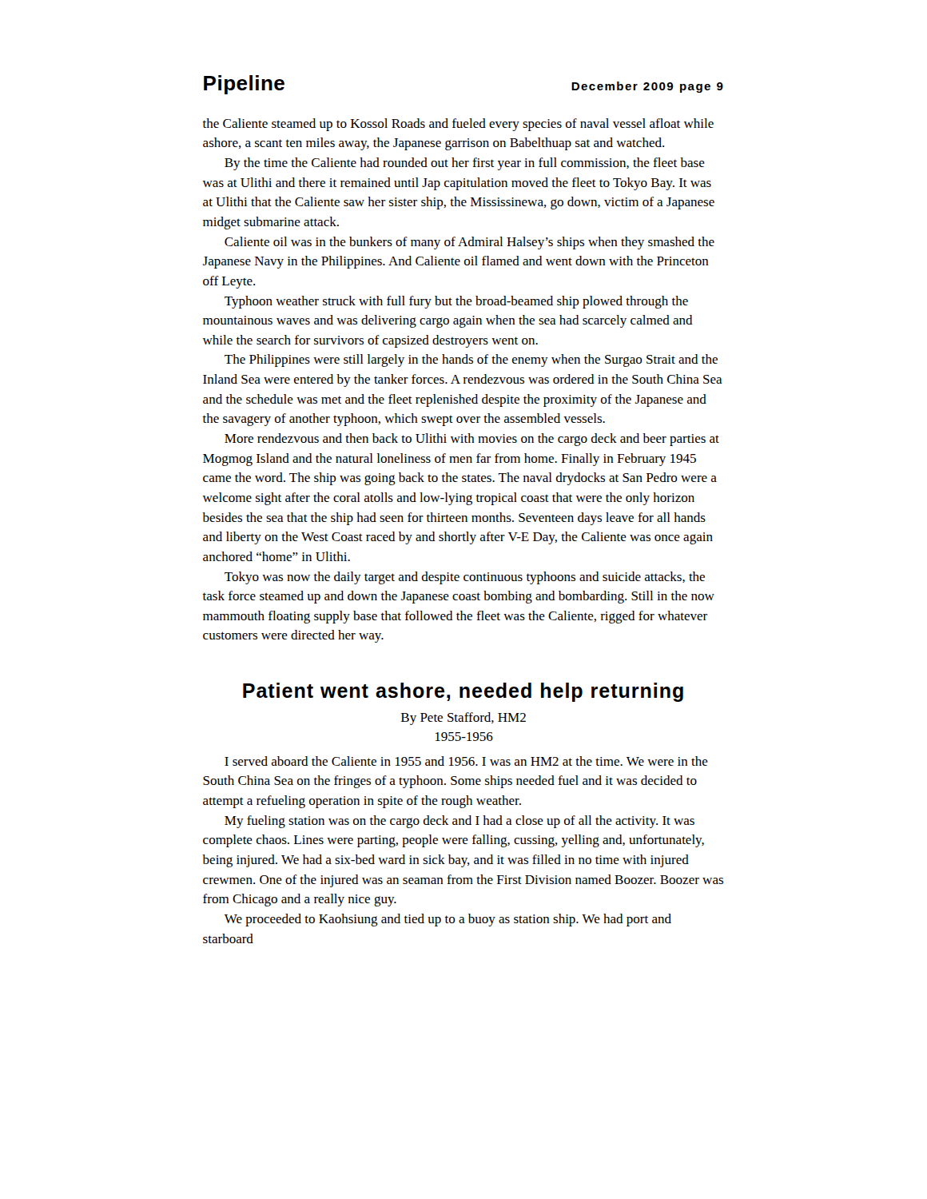Pipeline
December 2009 page 9
the Caliente steamed up to Kossol Roads and fueled every species of naval vessel afloat while ashore, a scant ten miles away, the Japanese garrison on Babelthuap sat and watched.
By the time the Caliente had rounded out her first year in full commission, the fleet base was at Ulithi and there it remained until Jap capitulation moved the fleet to Tokyo Bay. It was at Ulithi that the Caliente saw her sister ship, the Mississinewa, go down, victim of a Japanese midget submarine attack.
Caliente oil was in the bunkers of many of Admiral Halsey’s ships when they smashed the Japanese Navy in the Philippines. And Caliente oil flamed and went down with the Princeton off Leyte.
Typhoon weather struck with full fury but the broad-beamed ship plowed through the mountainous waves and was delivering cargo again when the sea had scarcely calmed and while the search for survivors of capsized destroyers went on.
The Philippines were still largely in the hands of the enemy when the Surgao Strait and the Inland Sea were entered by the tanker forces. A rendezvous was ordered in the South China Sea and the schedule was met and the fleet replenished despite the proximity of the Japanese and the savagery of another typhoon, which swept over the assembled vessels.
More rendezvous and then back to Ulithi with movies on the cargo deck and beer parties at Mogmog Island and the natural loneliness of men far from home. Finally in February 1945 came the word. The ship was going back to the states. The naval drydocks at San Pedro were a welcome sight after the coral atolls and low-lying tropical coast that were the only horizon besides the sea that the ship had seen for thirteen months. Seventeen days leave for all hands and liberty on the West Coast raced by and shortly after V-E Day, the Caliente was once again anchored “home” in Ulithi.
Tokyo was now the daily target and despite continuous typhoons and suicide attacks, the task force steamed up and down the Japanese coast bombing and bombarding. Still in the now mammouth floating supply base that followed the fleet was the Caliente, rigged for whatever customers were directed her way.
Patient went ashore, needed help returning
By Pete Stafford, HM2
1955-1956
I served aboard the Caliente in 1955 and 1956. I was an HM2 at the time. We were in the South China Sea on the fringes of a typhoon. Some ships needed fuel and it was decided to attempt a refueling operation in spite of the rough weather.
My fueling station was on the cargo deck and I had a close up of all the activity. It was complete chaos. Lines were parting, people were falling, cussing, yelling and, unfortunately, being injured. We had a six-bed ward in sick bay, and it was filled in no time with injured crewmen. One of the injured was an seaman from the First Division named Boozer. Boozer was from Chicago and a really nice guy.
We proceeded to Kaohsiung and tied up to a buoy as station ship. We had port and starboard